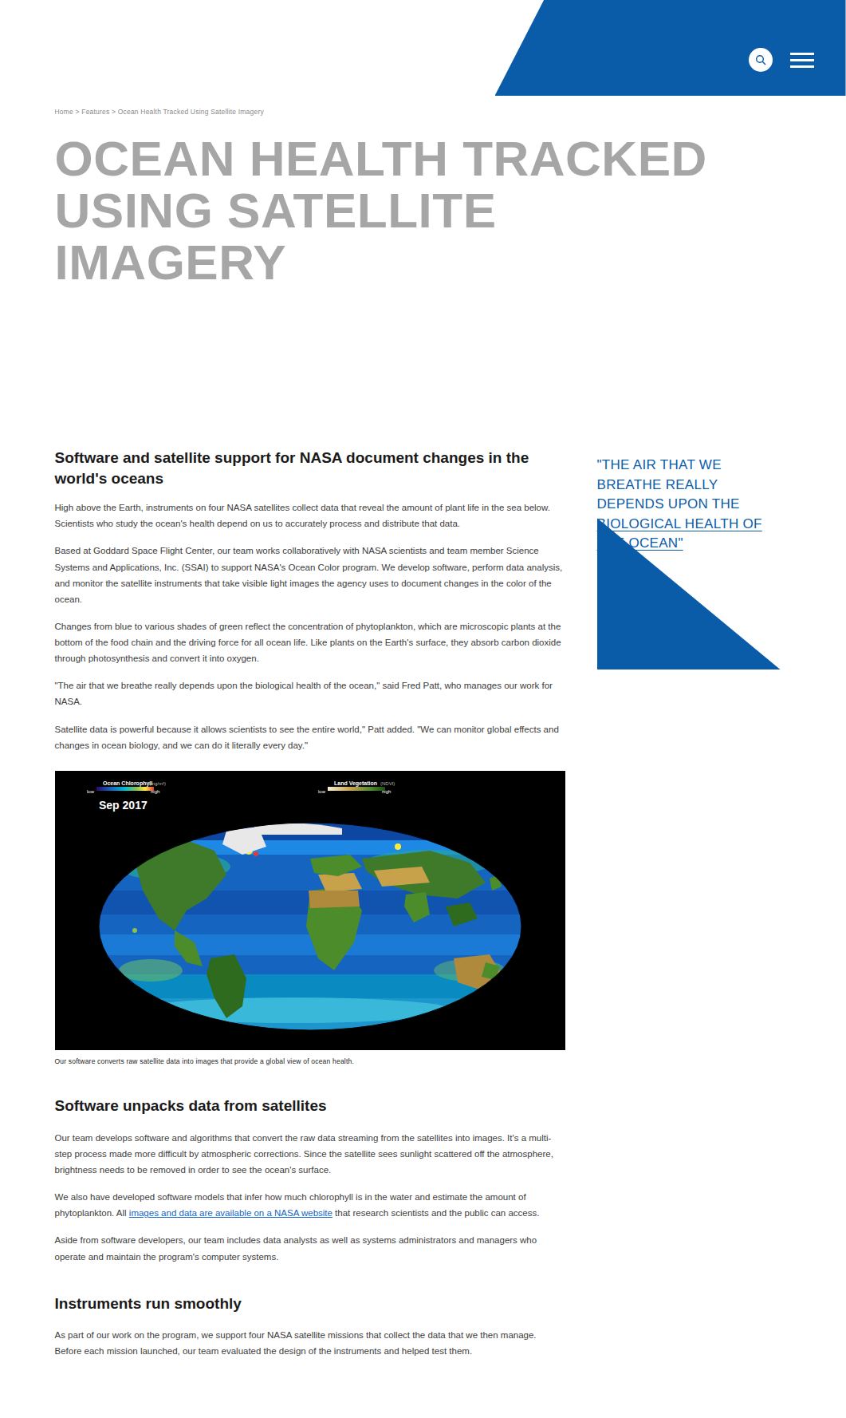Home > Features > Ocean Health Tracked Using Satellite Imagery
Ocean Health Tracked Using Satellite Imagery
Software and satellite support for NASA document changes in the world's oceans
High above the Earth, instruments on four NASA satellites collect data that reveal the amount of plant life in the sea below. Scientists who study the ocean's health depend on us to accurately process and distribute that data.
Based at Goddard Space Flight Center, our team works collaboratively with NASA scientists and team member Science Systems and Applications, Inc. (SSAI) to support NASA's Ocean Color program. We develop software, perform data analysis, and monitor the satellite instruments that take visible light images the agency uses to document changes in the color of the ocean.
Changes from blue to various shades of green reflect the concentration of phytoplankton, which are microscopic plants at the bottom of the food chain and the driving force for all ocean life. Like plants on the Earth's surface, they absorb carbon dioxide through photosynthesis and convert it into oxygen.
"The air that we breathe really depends upon the biological health of the ocean," said Fred Patt, who manages our work for NASA.
Satellite data is powerful because it allows scientists to see the entire world," Patt added. "We can monitor global effects and changes in ocean biology, and we can do it literally every day."
Ocean Chlorophyll (mg/m³) low high Land Vegetation (NDVI) low high Sep 2017
Our software converts raw satellite data into images that provide a global view of ocean health.
Software unpacks data from satellites
Our team develops software and algorithms that convert the raw data streaming from the satellites into images. It's a multi-step process made more difficult by atmospheric corrections. Since the satellite sees sunlight scattered off the atmosphere, brightness needs to be removed in order to see the ocean's surface.
We also have developed software models that infer how much chlorophyll is in the water and estimate the amount of phytoplankton. All images and data are available on a NASA website that research scientists and the public can access.
Aside from software developers, our team includes data analysts as well as systems administrators and managers who operate and maintain the program's computer systems.
Instruments run smoothly
As part of our work on the program, we support four NASA satellite missions that collect the data that we then manage. Before each mission launched, our team evaluated the design of the instruments and helped test them.
"The air that we breathe really depends upon the biological health of the ocean"